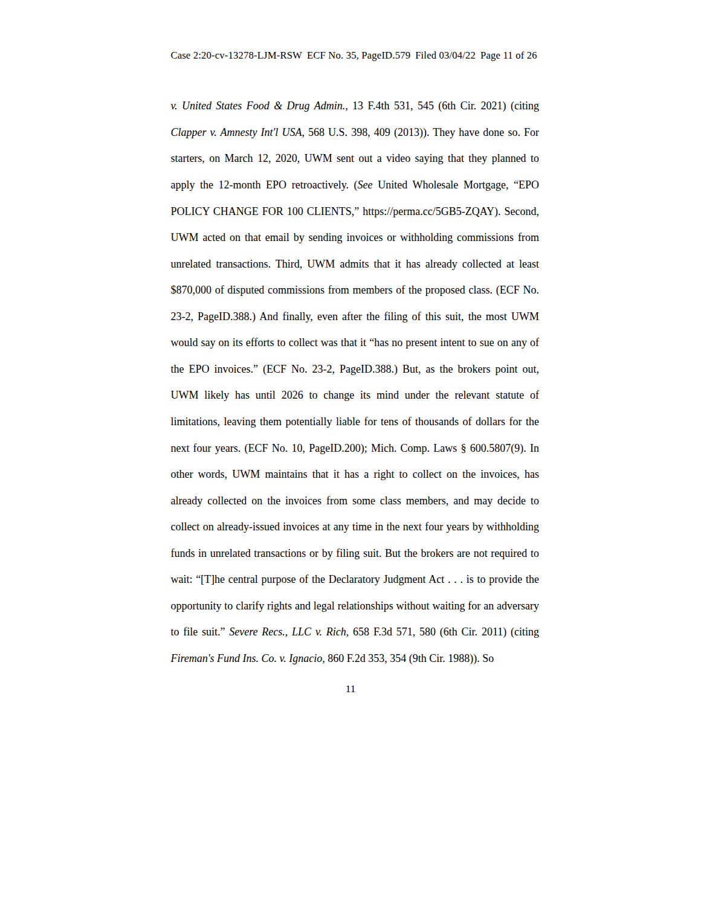Case 2:20-cv-13278-LJM-RSW ECF No. 35, PageID.579 Filed 03/04/22 Page 11 of 26
v. United States Food & Drug Admin., 13 F.4th 531, 545 (6th Cir. 2021) (citing Clapper v. Amnesty Int'l USA, 568 U.S. 398, 409 (2013)). They have done so. For starters, on March 12, 2020, UWM sent out a video saying that they planned to apply the 12-month EPO retroactively. (See United Wholesale Mortgage, “EPO POLICY CHANGE FOR 100 CLIENTS,” https://perma.cc/5GB5-ZQAY). Second, UWM acted on that email by sending invoices or withholding commissions from unrelated transactions. Third, UWM admits that it has already collected at least $870,000 of disputed commissions from members of the proposed class. (ECF No. 23-2, PageID.388.) And finally, even after the filing of this suit, the most UWM would say on its efforts to collect was that it “has no present intent to sue on any of the EPO invoices.” (ECF No. 23-2, PageID.388.) But, as the brokers point out, UWM likely has until 2026 to change its mind under the relevant statute of limitations, leaving them potentially liable for tens of thousands of dollars for the next four years. (ECF No. 10, PageID.200); Mich. Comp. Laws § 600.5807(9). In other words, UWM maintains that it has a right to collect on the invoices, has already collected on the invoices from some class members, and may decide to collect on already-issued invoices at any time in the next four years by withholding funds in unrelated transactions or by filing suit. But the brokers are not required to wait: “[T]he central purpose of the Declaratory Judgment Act . . . is to provide the opportunity to clarify rights and legal relationships without waiting for an adversary to file suit.” Severe Recs., LLC v. Rich, 658 F.3d 571, 580 (6th Cir. 2011) (citing Fireman's Fund Ins. Co. v. Ignacio, 860 F.2d 353, 354 (9th Cir. 1988)). So
11